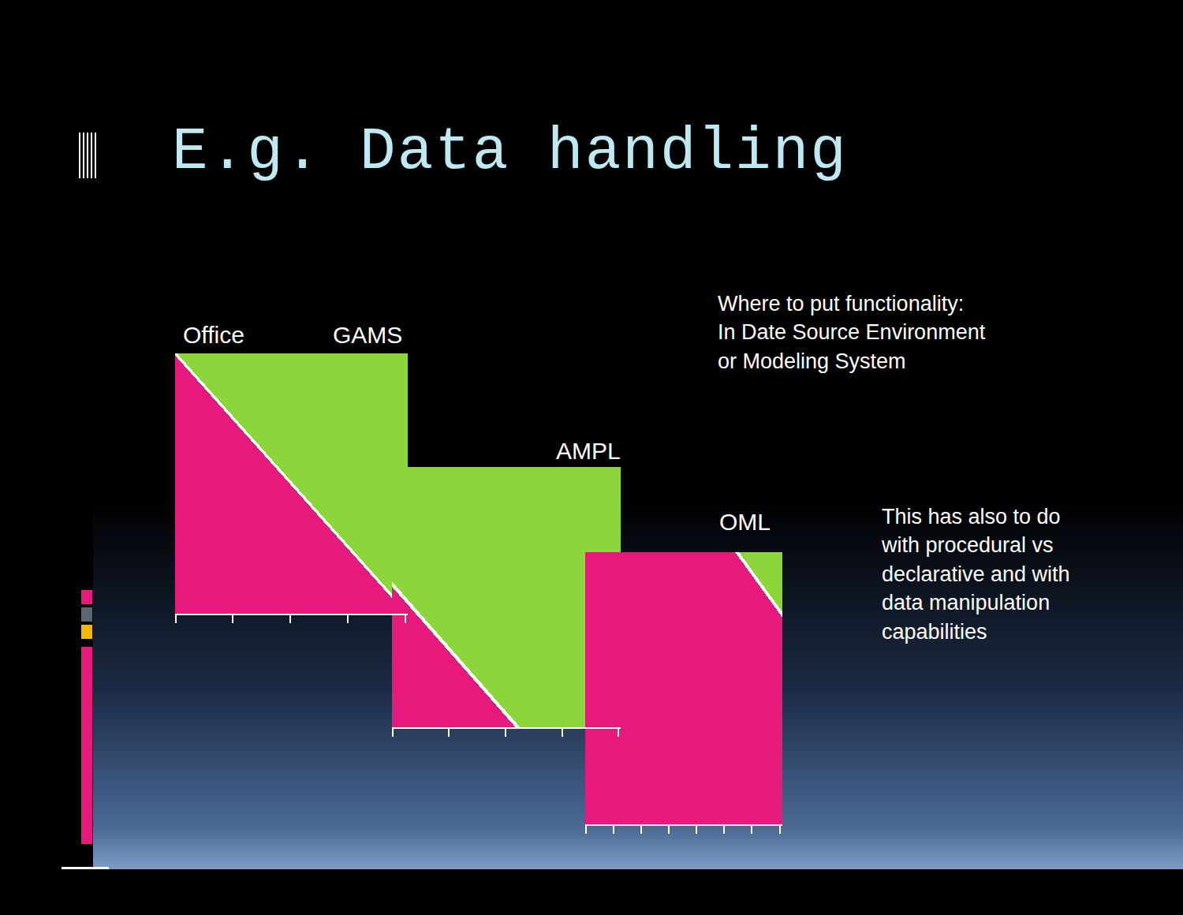E.g. Data handling
Where to put functionality:
In Date Source Environment
or Modeling System
This has also to do with procedural vs declarative and with data manipulation capabilities
Office GAMS AMPL OML